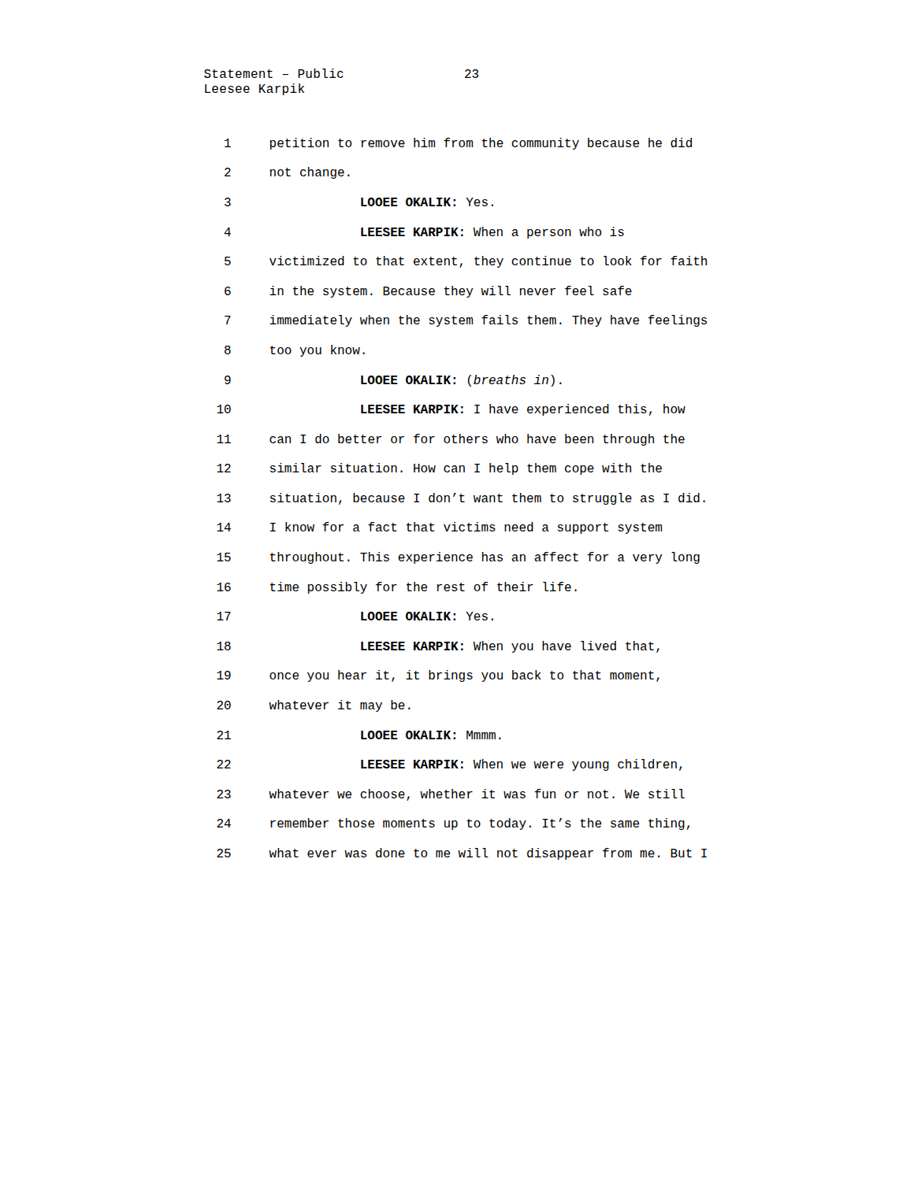Statement – Public 23
Leesee Karpik
petition to remove him from the community because he did
not change.
LOOEE OKALIK: Yes.
LEESEE KARPIK: When a person who is
victimized to that extent, they continue to look for faith
in the system. Because they will never feel safe
immediately when the system fails them. They have feelings
too you know.
LOOEE OKALIK: (breaths in).
LEESEE KARPIK: I have experienced this, how
can I do better or for others who have been through the
similar situation. How can I help them cope with the
situation, because I don’t want them to struggle as I did.
I know for a fact that victims need a support system
throughout. This experience has an affect for a very long
time possibly for the rest of their life.
LOOEE OKALIK: Yes.
LEESEE KARPIK: When you have lived that,
once you hear it, it brings you back to that moment,
whatever it may be.
LOOEE OKALIK: Mmmm.
LEESEE KARPIK: When we were young children,
whatever we choose, whether it was fun or not. We still
remember those moments up to today. It’s the same thing,
what ever was done to me will not disappear from me. But I